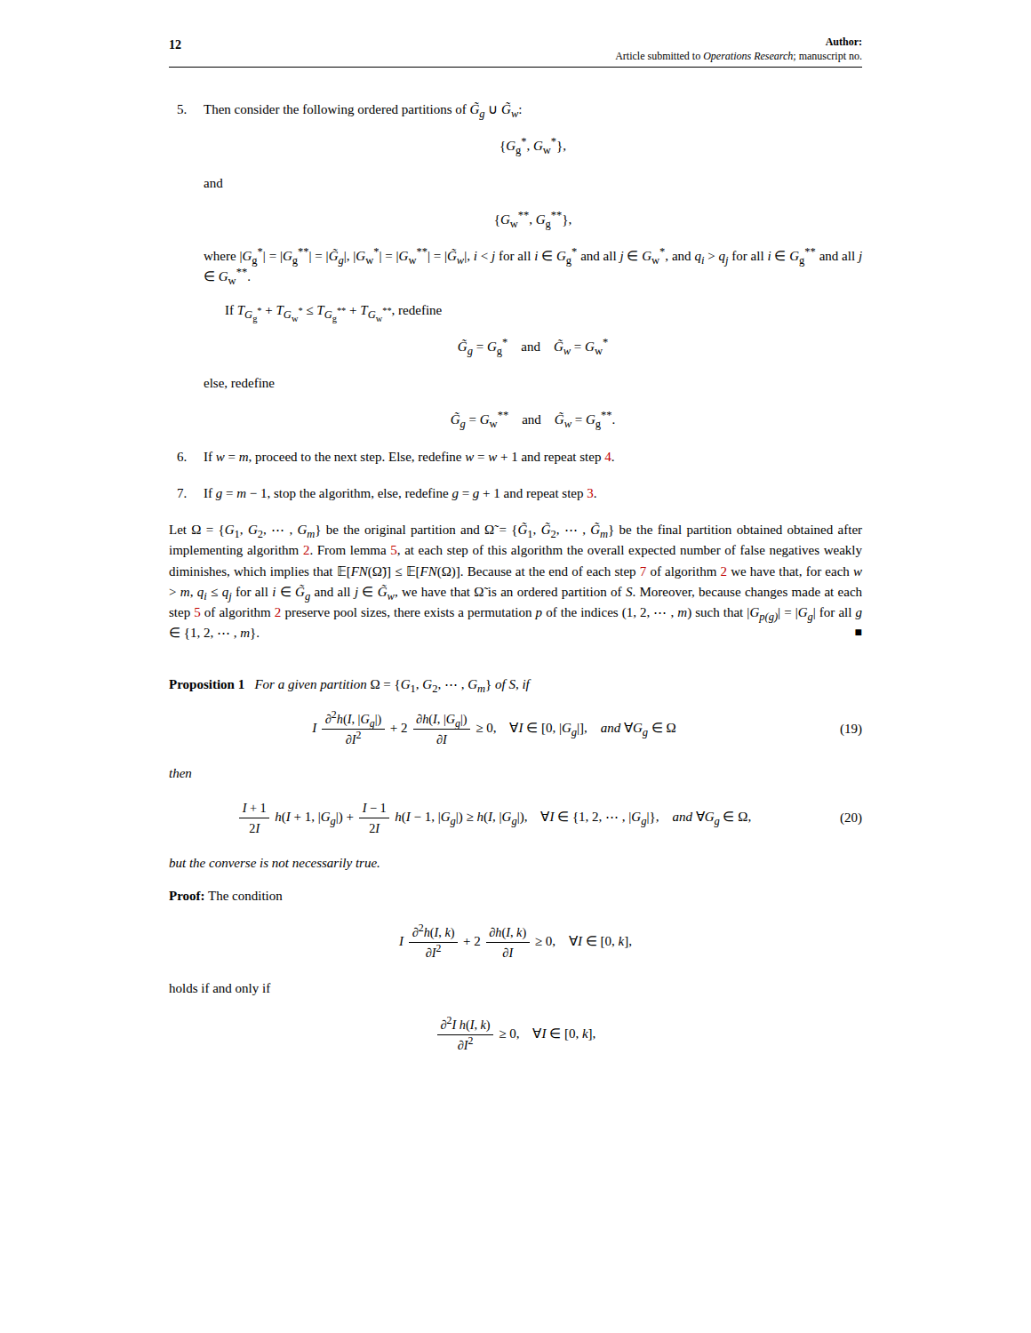12
Author:
Article submitted to Operations Research; manuscript no.
5. Then consider the following ordered partitions of G̃g ∪ G̃w:
{Gg*, Gw*},
and
{Gw**, Gg**},
where |Gg*| = |Gg**| = |G̃g|, |Gw*| = |Gw**| = |G̃w|, i < j for all i ∈ Gg* and all j ∈ Gw*, and qi > qj for all i ∈ Gg** and all j ∈ Gw**.
If TGg* + TGw* ≤ TGg** + TGw**, redefine
G̃g = Gg* and G̃w = Gw*
else, redefine
G̃g = Gw** and G̃w = Gg**.
6. If w = m, proceed to the next step. Else, redefine w = w + 1 and repeat step 4.
7. If g = m − 1, stop the algorithm, else, redefine g = g + 1 and repeat step 3.
Let Ω = {G1, G2, ⋯ , Gm} be the original partition and Ω̃ = {G̃1, G̃2, ⋯ , G̃m} be the final partition obtained obtained after implementing algorithm 2. From lemma 5, at each step of this algorithm the overall expected number of false negatives weakly diminishes, which implies that 𝔼[FN(Ω̃)] ≤ 𝔼[FN(Ω)]. Because at the end of each step 7 of algorithm 2 we have that, for each w > m, qi ≤ qj for all i ∈ G̃g and all j ∈ G̃w, we have that Ω̃ is an ordered partition of S. Moreover, because changes made at each step 5 of algorithm 2 preserve pool sizes, there exists a permutation p of the indices (1, 2, ⋯ , m) such that |Gp(g)| = |Gg| for all g ∈ {1, 2, ⋯ , m}. ■
Proposition 1 For a given partition Ω = {G1, G2, ⋯ , Gm} of S, if
I ∂2h(I, |Gg|)∂I2 + 2 ∂h(I, |Gg|)∂I ≥ 0, ∀I ∈ [0, |Gg|], and ∀Gg ∈ Ω
(19)
then
I + 12I h(I + 1, |Gg|) + I − 12I h(I − 1, |Gg|) ≥ h(I, |Gg|), ∀I ∈ {1, 2, ⋯ , |Gg|}, and ∀Gg ∈ Ω,
(20)
but the converse is not necessarily true.
Proof: The condition
I ∂2h(I, k)∂I2 + 2 ∂h(I, k)∂I ≥ 0, ∀I ∈ [0, k],
holds if and only if
∂2I h(I, k)∂I2 ≥ 0, ∀I ∈ [0, k],